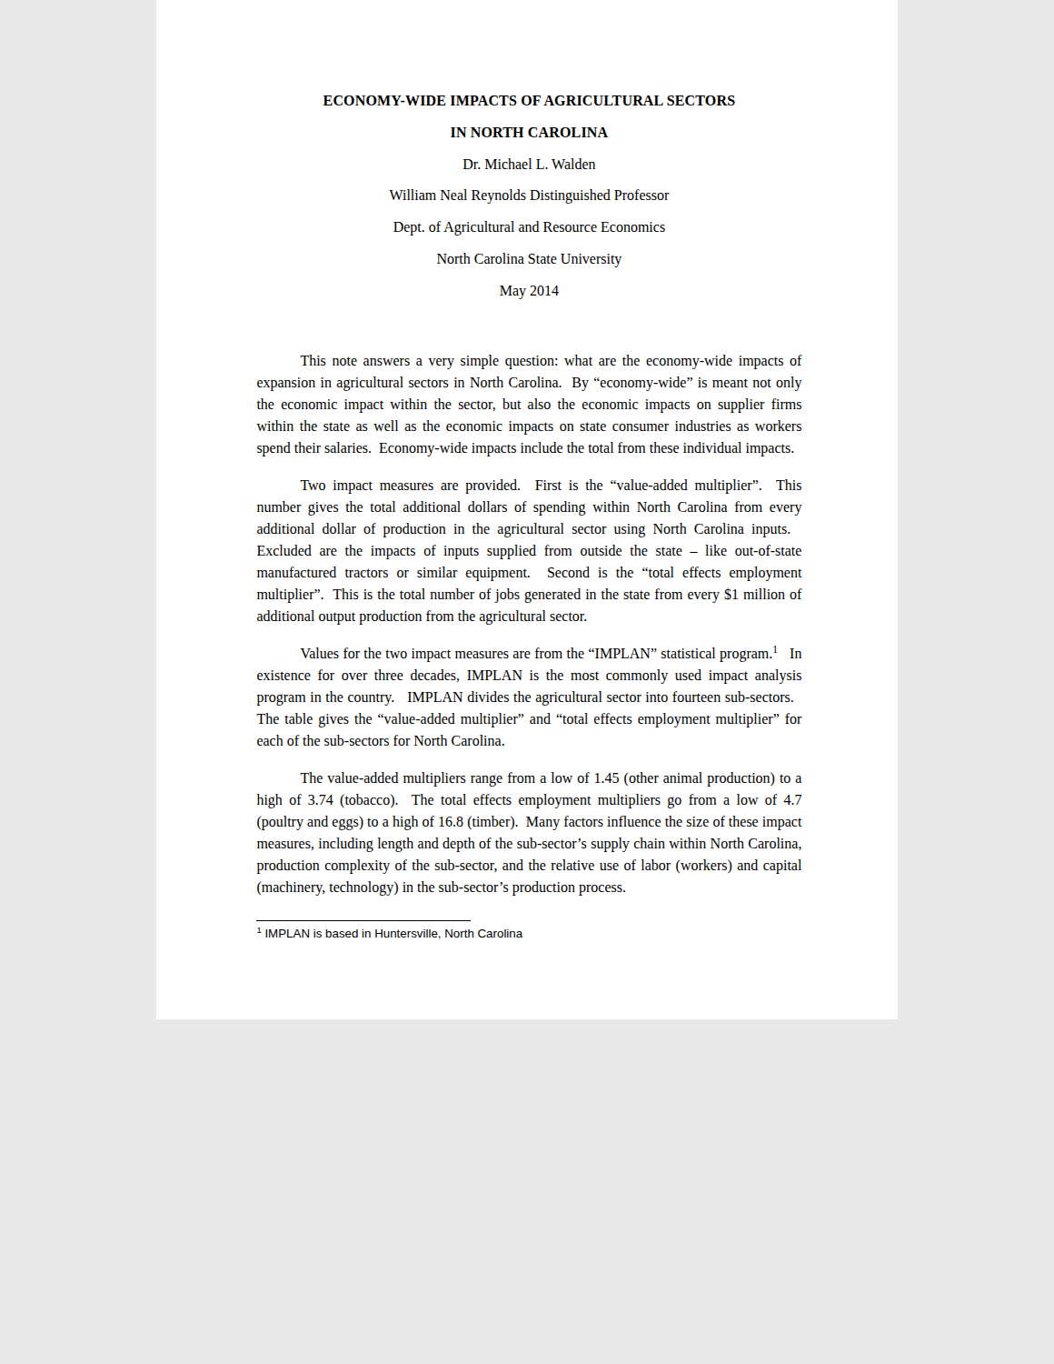Economy-Wide Impacts of Agricultural Sectors
in North Carolina
Dr. Michael L. Walden
William Neal Reynolds Distinguished Professor
Dept. of Agricultural and Resource Economics
North Carolina State University
May 2014
This note answers a very simple question: what are the economy-wide impacts of expansion in agricultural sectors in North Carolina. By “economy-wide” is meant not only the economic impact within the sector, but also the economic impacts on supplier firms within the state as well as the economic impacts on state consumer industries as workers spend their salaries. Economy-wide impacts include the total from these individual impacts.
Two impact measures are provided. First is the “value-added multiplier”. This number gives the total additional dollars of spending within North Carolina from every additional dollar of production in the agricultural sector using North Carolina inputs. Excluded are the impacts of inputs supplied from outside the state – like out-of-state manufactured tractors or similar equipment. Second is the “total effects employment multiplier”. This is the total number of jobs generated in the state from every $1 million of additional output production from the agricultural sector.
Values for the two impact measures are from the “IMPLAN” statistical program.1 In existence for over three decades, IMPLAN is the most commonly used impact analysis program in the country. IMPLAN divides the agricultural sector into fourteen sub-sectors. The table gives the “value-added multiplier” and “total effects employment multiplier” for each of the sub-sectors for North Carolina.
The value-added multipliers range from a low of 1.45 (other animal production) to a high of 3.74 (tobacco). The total effects employment multipliers go from a low of 4.7 (poultry and eggs) to a high of 16.8 (timber). Many factors influence the size of these impact measures, including length and depth of the sub-sector’s supply chain within North Carolina, production complexity of the sub-sector, and the relative use of labor (workers) and capital (machinery, technology) in the sub-sector’s production process.
1 IMPLAN is based in Huntersville, North Carolina